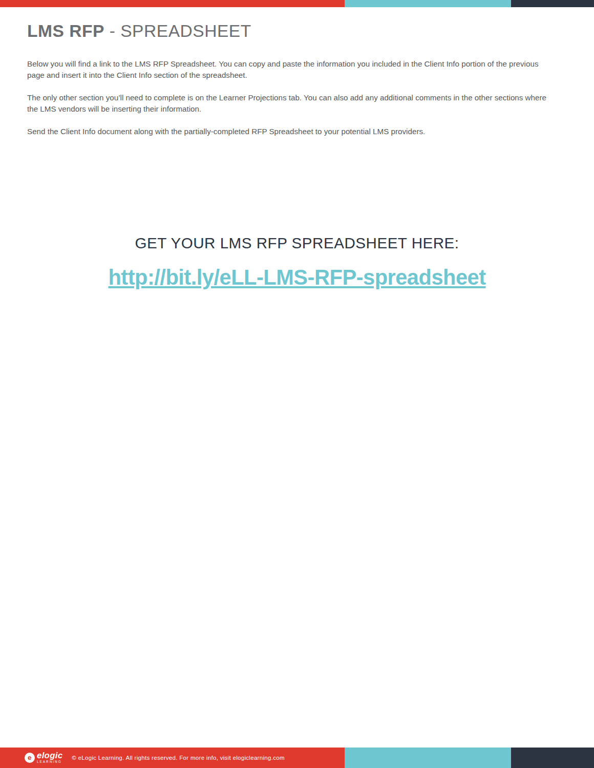LMS RFP - SPREADSHEET
Below you will find a link to the LMS RFP Spreadsheet. You can copy and paste the information you included in the Client Info portion of the previous page and insert it into the Client Info section of the spreadsheet.
The only other section you’ll need to complete is on the Learner Projections tab. You can also add any additional comments in the other sections where the LMS vendors will be inserting their information.
Send the Client Info document along with the partially-completed RFP Spreadsheet to your potential LMS providers.
GET YOUR LMS RFP SPREADSHEET HERE:
http://bit.ly/eLL-LMS-RFP-spreadsheet
eelogicLEARNING © eLogic Learning. All rights reserved. For more info, visit elogiclearning.com